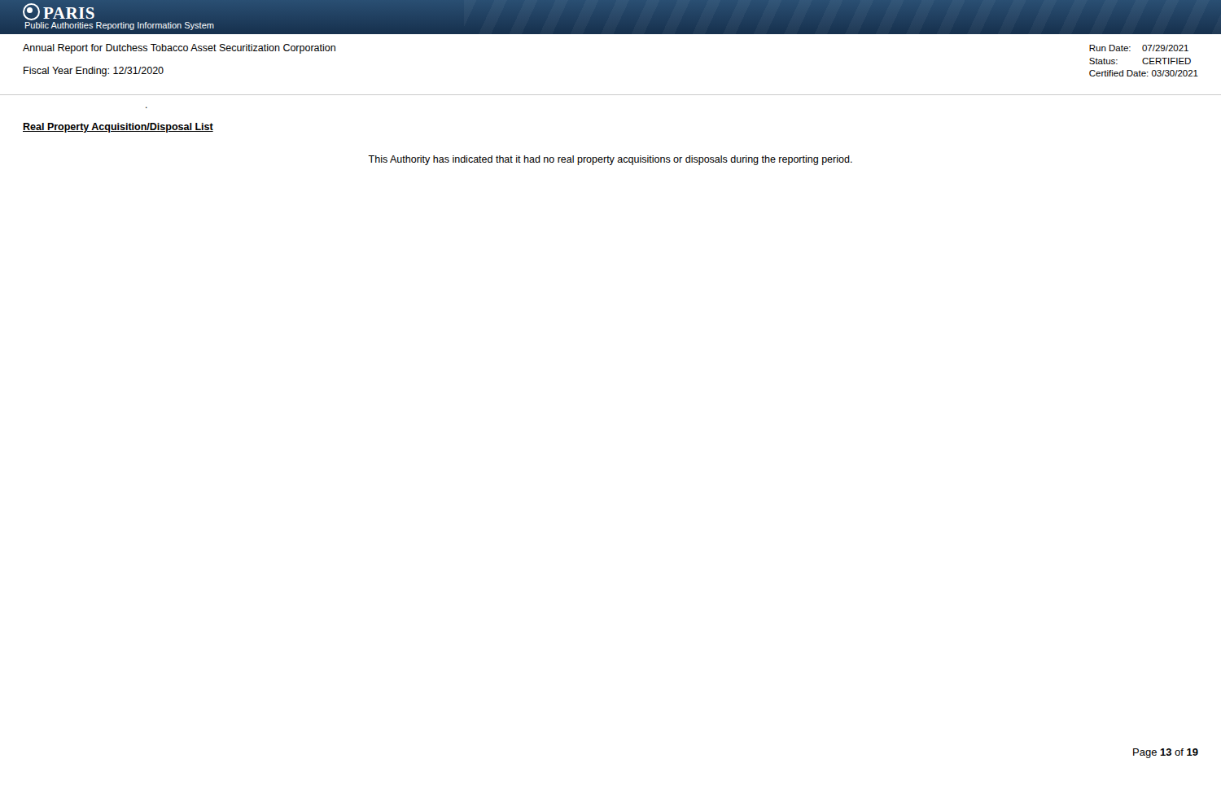PARIS Public Authorities Reporting Information System
Annual Report for Dutchess Tobacco Asset Securitization Corporation
Fiscal Year Ending: 12/31/2020
Run Date: 07/29/2021
Status: CERTIFIED
Certified Date: 03/30/2021
.
Real Property Acquisition/Disposal List
This Authority has indicated that it had no real property acquisitions or disposals during the reporting period.
Page 13 of 19